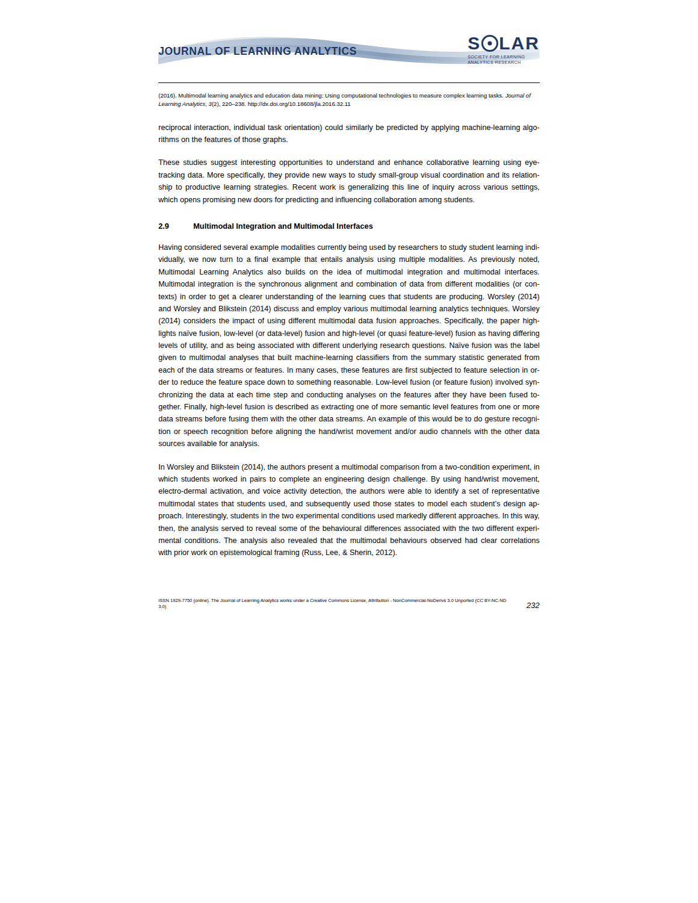JOURNAL OF LEARNING ANALYTICS
S LAR
SOCIETY for LEARNING
ANALYTICS RESEARCH
(2016). Multimodal learning analytics and education data mining: Using computational technologies to measure complex learning tasks. Journal of Learning Analytics, 3(2), 220–238. http://dx.doi.org/10.18608/jla.2016.32.11
reciprocal interaction, individual task orientation) could similarly be predicted by applying machine-learning algorithms on the features of those graphs.
These studies suggest interesting opportunities to understand and enhance collaborative learning using eye-tracking data. More specifically, they provide new ways to study small-group visual coordination and its relationship to productive learning strategies. Recent work is generalizing this line of inquiry across various settings, which opens promising new doors for predicting and influencing collaboration among students.
2.9 Multimodal Integration and Multimodal Interfaces
Having considered several example modalities currently being used by researchers to study student learning individually, we now turn to a final example that entails analysis using multiple modalities. As previously noted, Multimodal Learning Analytics also builds on the idea of multimodal integration and multimodal interfaces. Multimodal integration is the synchronous alignment and combination of data from different modalities (or contexts) in order to get a clearer understanding of the learning cues that students are producing. Worsley (2014) and Worsley and Blikstein (2014) discuss and employ various multimodal learning analytics techniques. Worsley (2014) considers the impact of using different multimodal data fusion approaches. Specifically, the paper highlights naïve fusion, low-level (or data-level) fusion and high-level (or quasi feature-level) fusion as having differing levels of utility, and as being associated with different underlying research questions. Naïve fusion was the label given to multimodal analyses that built machine-learning classifiers from the summary statistic generated from each of the data streams or features. In many cases, these features are first subjected to feature selection in order to reduce the feature space down to something reasonable. Low-level fusion (or feature fusion) involved synchronizing the data at each time step and conducting analyses on the features after they have been fused together. Finally, high-level fusion is described as extracting one of more semantic level features from one or more data streams before fusing them with the other data streams. An example of this would be to do gesture recognition or speech recognition before aligning the hand/wrist movement and/or audio channels with the other data sources available for analysis.
In Worsley and Blikstein (2014), the authors present a multimodal comparison from a two-condition experiment, in which students worked in pairs to complete an engineering design challenge. By using hand/wrist movement, electro-dermal activation, and voice activity detection, the authors were able to identify a set of representative multimodal states that students used, and subsequently used those states to model each student’s design approach. Interestingly, students in the two experimental conditions used markedly different approaches. In this way, then, the analysis served to reveal some of the behavioural differences associated with the two different experimental conditions. The analysis also revealed that the multimodal behaviours observed had clear correlations with prior work on epistemological framing (Russ, Lee, & Sherin, 2012).
ISSN 1929-7750 (online). The Journal of Learning Analytics works under a Creative Commons License, Attribution - NonCommercial-NoDerivs 3.0 Unported (CC BY-NC-ND 3.0)
232